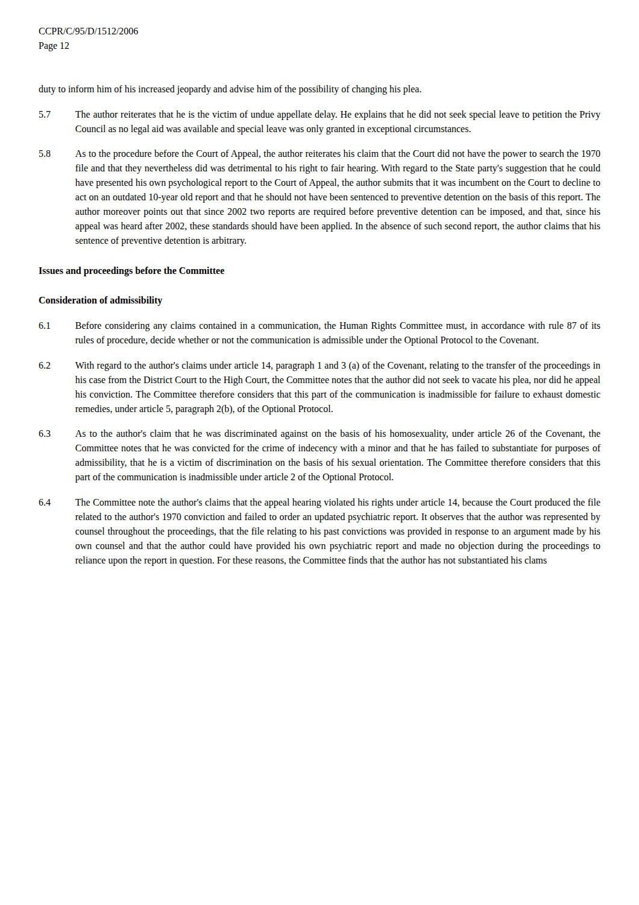CCPR/C/95/D/1512/2006
Page 12
duty to inform him of his increased jeopardy and advise him of the possibility of changing his plea.
5.7
The author reiterates that he is the victim of undue appellate delay. He explains that he did not seek special leave to petition the Privy Council as no legal aid was available and special leave was only granted in exceptional circumstances.
5.8
As to the procedure before the Court of Appeal, the author reiterates his claim that the Court did not have the power to search the 1970 file and that they nevertheless did was detrimental to his right to fair hearing. With regard to the State party's suggestion that he could have presented his own psychological report to the Court of Appeal, the author submits that it was incumbent on the Court to decline to act on an outdated 10-year old report and that he should not have been sentenced to preventive detention on the basis of this report. The author moreover points out that since 2002 two reports are required before preventive detention can be imposed, and that, since his appeal was heard after 2002, these standards should have been applied. In the absence of such second report, the author claims that his sentence of preventive detention is arbitrary.
Issues and proceedings before the Committee
Consideration of admissibility
6.1
Before considering any claims contained in a communication, the Human Rights Committee must, in accordance with rule 87 of its rules of procedure, decide whether or not the communication is admissible under the Optional Protocol to the Covenant.
6.2
With regard to the author's claims under article 14, paragraph 1 and 3 (a) of the Covenant, relating to the transfer of the proceedings in his case from the District Court to the High Court, the Committee notes that the author did not seek to vacate his plea, nor did he appeal his conviction. The Committee therefore considers that this part of the communication is inadmissible for failure to exhaust domestic remedies, under article 5, paragraph 2(b), of the Optional Protocol.
6.3
As to the author's claim that he was discriminated against on the basis of his homosexuality, under article 26 of the Covenant, the Committee notes that he was convicted for the crime of indecency with a minor and that he has failed to substantiate for purposes of admissibility, that he is a victim of discrimination on the basis of his sexual orientation. The Committee therefore considers that this part of the communication is inadmissible under article 2 of the Optional Protocol.
6.4
The Committee note the author's claims that the appeal hearing violated his rights under article 14, because the Court produced the file related to the author's 1970 conviction and failed to order an updated psychiatric report. It observes that the author was represented by counsel throughout the proceedings, that the file relating to his past convictions was provided in response to an argument made by his own counsel and that the author could have provided his own psychiatric report and made no objection during the proceedings to reliance upon the report in question. For these reasons, the Committee finds that the author has not substantiated his clams